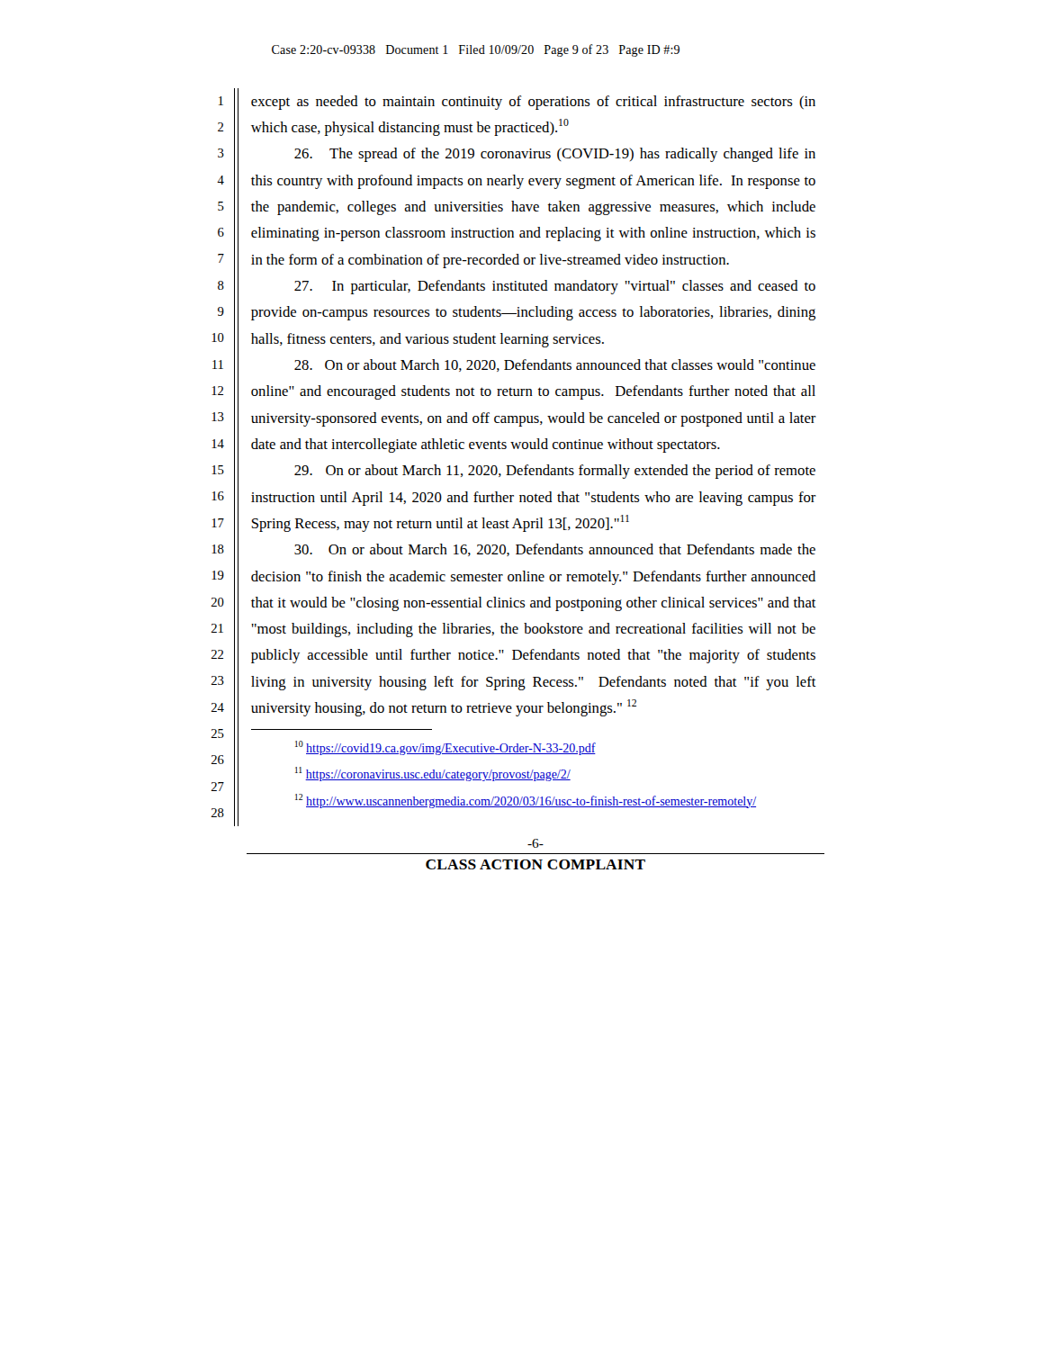Case 2:20-cv-09338 Document 1 Filed 10/09/20 Page 9 of 23 Page ID #:9
1
2
3
4
5
6
7
8
9
10
11
12
13
14
15
16
17
18
19
20
21
22
23
24
25
26
27
28
except as needed to maintain continuity of operations of critical infrastructure sectors (in which case, physical distancing must be practiced).10
26. The spread of the 2019 coronavirus (COVID-19) has radically changed life in this country with profound impacts on nearly every segment of American life. In response to the pandemic, colleges and universities have taken aggressive measures, which include eliminating in-person classroom instruction and replacing it with online instruction, which is in the form of a combination of pre-recorded or live-streamed video instruction.
27. In particular, Defendants instituted mandatory "virtual" classes and ceased to provide on-campus resources to students—including access to laboratories, libraries, dining halls, fitness centers, and various student learning services.
28. On or about March 10, 2020, Defendants announced that classes would "continue online" and encouraged students not to return to campus. Defendants further noted that all university-sponsored events, on and off campus, would be canceled or postponed until a later date and that intercollegiate athletic events would continue without spectators.
29. On or about March 11, 2020, Defendants formally extended the period of remote instruction until April 14, 2020 and further noted that "students who are leaving campus for Spring Recess, may not return until at least April 13[, 2020]."11
30. On or about March 16, 2020, Defendants announced that Defendants made the decision "to finish the academic semester online or remotely." Defendants further announced that it would be "closing non-essential clinics and postponing other clinical services" and that "most buildings, including the libraries, the bookstore and recreational facilities will not be publicly accessible until further notice." Defendants noted that "the majority of students living in university housing left for Spring Recess." Defendants noted that "if you left university housing, do not return to retrieve your belongings." 12
10 https://covid19.ca.gov/img/Executive-Order-N-33-20.pdf
11 https://coronavirus.usc.edu/category/provost/page/2/
12 http://www.uscannenbergmedia.com/2020/03/16/usc-to-finish-rest-of-semester-remotely/
-6-
CLASS ACTION COMPLAINT